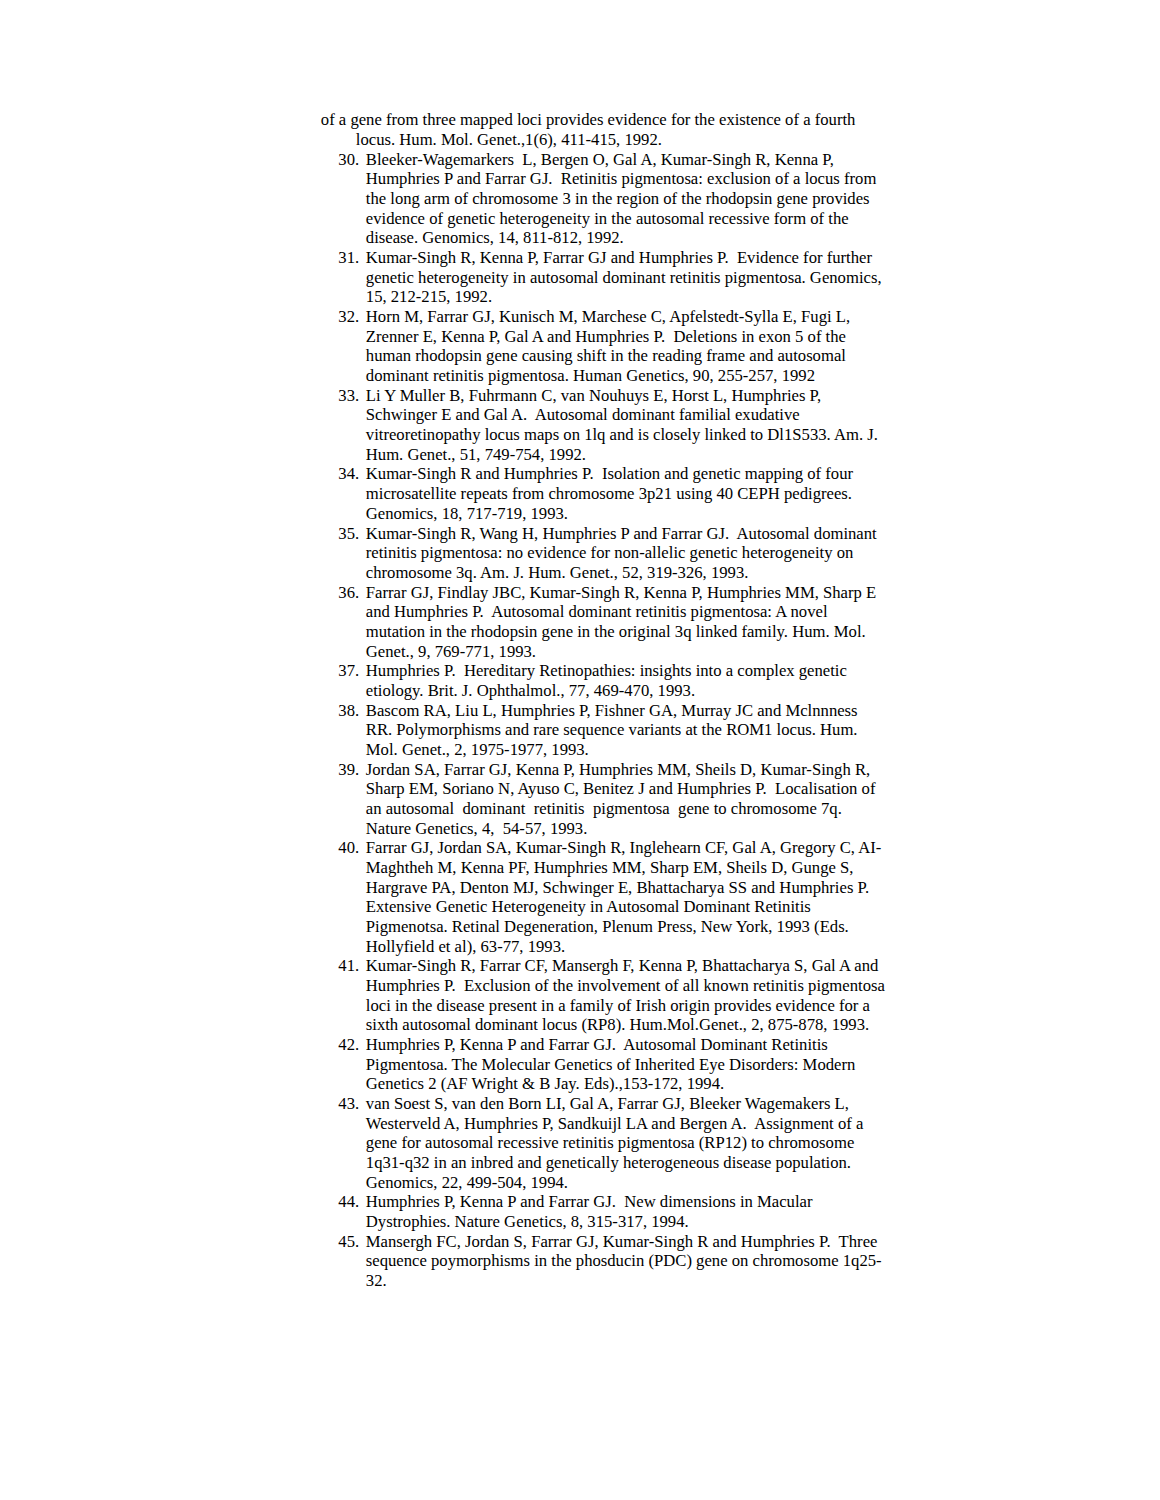of a gene from three mapped loci provides evidence for the existence of a fourth locus. Hum. Mol. Genet.,1(6), 411-415, 1992.
Bleeker-Wagemarkers L, Bergen O, Gal A, Kumar-Singh R, Kenna P, Humphries P and Farrar GJ. Retinitis pigmentosa: exclusion of a locus from the long arm of chromosome 3 in the region of the rhodopsin gene provides evidence of genetic heterogeneity in the autosomal recessive form of the disease. Genomics, 14, 811-812, 1992.
Kumar-Singh R, Kenna P, Farrar GJ and Humphries P. Evidence for further genetic heterogeneity in autosomal dominant retinitis pigmentosa. Genomics, 15, 212-215, 1992.
Horn M, Farrar GJ, Kunisch M, Marchese C, Apfelstedt-Sylla E, Fugi L, Zrenner E, Kenna P, Gal A and Humphries P. Deletions in exon 5 of the human rhodopsin gene causing shift in the reading frame and autosomal dominant retinitis pigmentosa. Human Genetics, 90, 255-257, 1992
Li Y Muller B, Fuhrmann C, van Nouhuys E, Horst L, Humphries P, Schwinger E and Gal A. Autosomal dominant familial exudative vitreoretinopathy locus maps on 1lq and is closely linked to Dl1S533. Am. J. Hum. Genet., 51, 749-754, 1992.
Kumar-Singh R and Humphries P. Isolation and genetic mapping of four microsatellite repeats from chromosome 3p21 using 40 CEPH pedigrees. Genomics, 18, 717-719, 1993.
Kumar-Singh R, Wang H, Humphries P and Farrar GJ. Autosomal dominant retinitis pigmentosa: no evidence for non-allelic genetic heterogeneity on chromosome 3q. Am. J. Hum. Genet., 52, 319-326, 1993.
Farrar GJ, Findlay JBC, Kumar-Singh R, Kenna P, Humphries MM, Sharp E and Humphries P. Autosomal dominant retinitis pigmentosa: A novel mutation in the rhodopsin gene in the original 3q linked family. Hum. Mol. Genet., 9, 769-771, 1993.
Humphries P. Hereditary Retinopathies: insights into a complex genetic etiology. Brit. J. Ophthalmol., 77, 469-470, 1993.
Bascom RA, Liu L, Humphries P, Fishner GA, Murray JC and Mclnnness RR. Polymorphisms and rare sequence variants at the ROM1 locus. Hum. Mol. Genet., 2, 1975-1977, 1993.
Jordan SA, Farrar GJ, Kenna P, Humphries MM, Sheils D, Kumar-Singh R, Sharp EM, Soriano N, Ayuso C, Benitez J and Humphries P. Localisation of an autosomal dominant retinitis pigmentosa gene to chromosome 7q. Nature Genetics, 4, 54-57, 1993.
Farrar GJ, Jordan SA, Kumar-Singh R, Inglehearn CF, Gal A, Gregory C, AI-Maghtheh M, Kenna PF, Humphries MM, Sharp EM, Sheils D, Gunge S, Hargrave PA, Denton MJ, Schwinger E, Bhattacharya SS and Humphries P. Extensive Genetic Heterogeneity in Autosomal Dominant Retinitis Pigmenotsa. Retinal Degeneration, Plenum Press, New York, 1993 (Eds. Hollyfield et al), 63-77, 1993.
Kumar-Singh R, Farrar CF, Mansergh F, Kenna P, Bhattacharya S, Gal A and Humphries P. Exclusion of the involvement of all known retinitis pigmentosa loci in the disease present in a family of Irish origin provides evidence for a sixth autosomal dominant locus (RP8). Hum.Mol.Genet., 2, 875-878, 1993.
Humphries P, Kenna P and Farrar GJ. Autosomal Dominant Retinitis Pigmentosa. The Molecular Genetics of Inherited Eye Disorders: Modern Genetics 2 (AF Wright & B Jay. Eds).,153-172, 1994.
van Soest S, van den Born LI, Gal A, Farrar GJ, Bleeker Wagemakers L, Westerveld A, Humphries P, Sandkuijl LA and Bergen A. Assignment of a gene for autosomal recessive retinitis pigmentosa (RP12) to chromosome 1q31-q32 in an inbred and genetically heterogeneous disease population. Genomics, 22, 499-504, 1994.
Humphries P, Kenna P and Farrar GJ. New dimensions in Macular Dystrophies. Nature Genetics, 8, 315-317, 1994.
Mansergh FC, Jordan S, Farrar GJ, Kumar-Singh R and Humphries P. Three sequence poymorphisms in the phosducin (PDC) gene on chromosome 1q25-32.